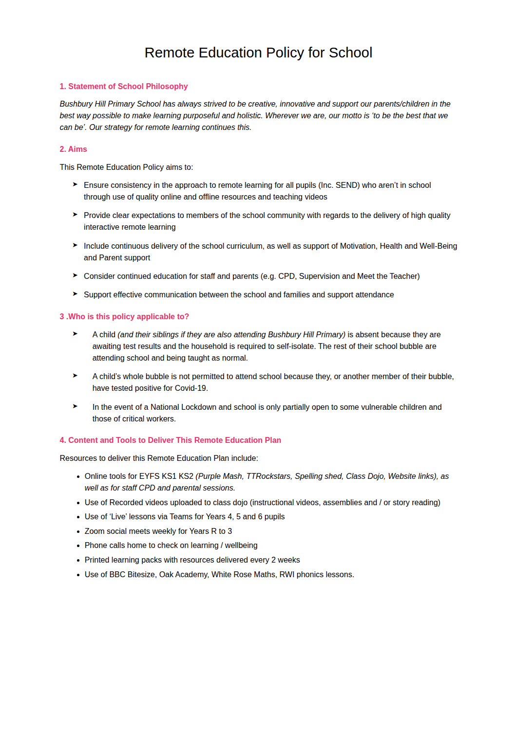Remote Education Policy for School
1. Statement of School Philosophy
Bushbury Hill Primary School has always strived to be creative, innovative and support our parents/children in the best way possible to make learning purposeful and holistic. Wherever we are, our motto is ‘to be the best that we can be’. Our strategy for remote learning continues this.
2. Aims
This Remote Education Policy aims to:
Ensure consistency in the approach to remote learning for all pupils (Inc. SEND) who aren’t in school through use of quality online and offline resources and teaching videos
Provide clear expectations to members of the school community with regards to the delivery of high quality interactive remote learning
Include continuous delivery of the school curriculum, as well as support of Motivation, Health and Well-Being and Parent support
Consider continued education for staff and parents (e.g. CPD, Supervision and Meet the Teacher)
Support effective communication between the school and families and support attendance
3 .Who is this policy applicable to?
A child (and their siblings if they are also attending Bushbury Hill Primary) is absent because they are awaiting test results and the household is required to self-isolate. The rest of their school bubble are attending school and being taught as normal.
A child’s whole bubble is not permitted to attend school because they, or another member of their bubble, have tested positive for Covid-19.
In the event of a National Lockdown and school is only partially open to some vulnerable children and those of critical workers.
4. Content and Tools to Deliver This Remote Education Plan
Resources to deliver this Remote Education Plan include:
Online tools for EYFS KS1 KS2 (Purple Mash, TTRockstars, Spelling shed, Class Dojo, Website links), as well as for staff CPD and parental sessions.
Use of Recorded videos uploaded to class dojo (instructional videos, assemblies and / or story reading)
Use of ‘Live’ lessons via Teams for Years 4, 5 and 6 pupils
Zoom social meets weekly for Years R to 3
Phone calls home to check on learning / wellbeing
Printed learning packs with resources delivered every 2 weeks
Use of BBC Bitesize, Oak Academy, White Rose Maths, RWI phonics lessons.